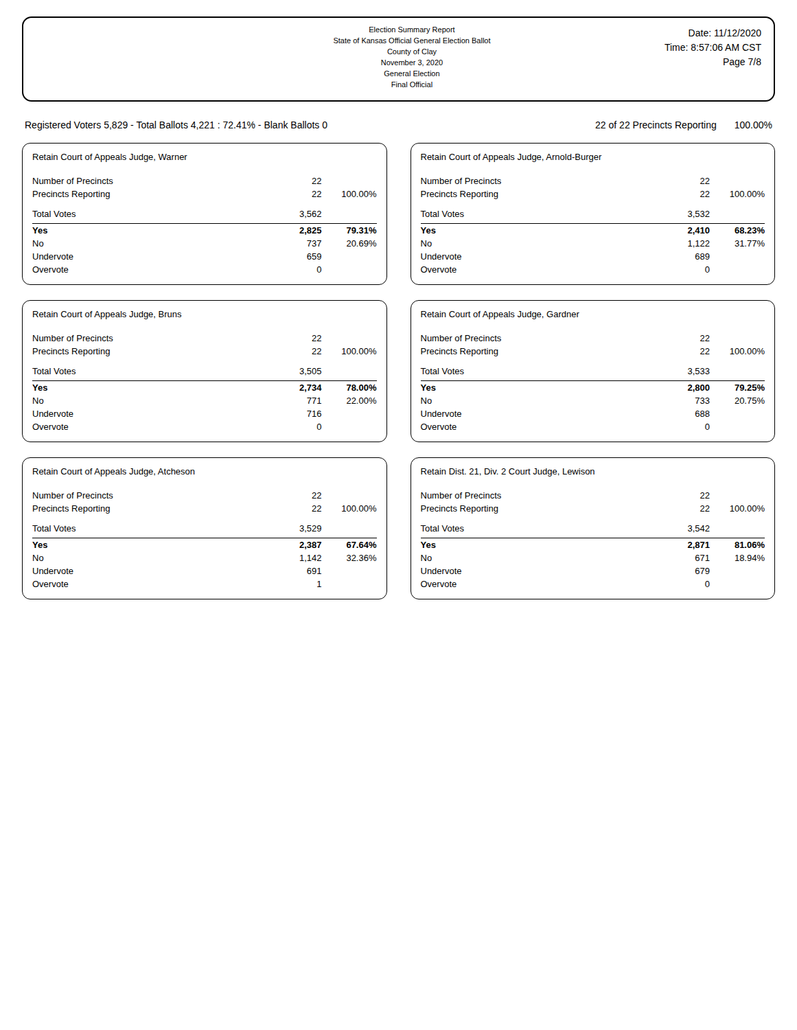Election Summary Report
State of Kansas Official General Election Ballot
County of Clay
November 3, 2020
General Election
Final Official
Date: 11/12/2020
Time: 8:57:06 AM CST
Page 7/8
Registered Voters 5,829 - Total Ballots 4,221 : 72.41% - Blank Ballots 0
22 of 22 Precincts Reporting100.00%
Retain Court of Appeals Judge, Warner
| Number of Precincts | 22 | |
| Precincts Reporting | 22 | 100.00% |
| Total Votes | 3,562 | |
| Yes | 2,825 | 79.31% |
| No | 737 | 20.69% |
| Undervote | 659 | |
| Overvote | 0 | |
Retain Court of Appeals Judge, Arnold-Burger
| Number of Precincts | 22 | |
| Precincts Reporting | 22 | 100.00% |
| Total Votes | 3,532 | |
| Yes | 2,410 | 68.23% |
| No | 1,122 | 31.77% |
| Undervote | 689 | |
| Overvote | 0 | |
Retain Court of Appeals Judge, Bruns
| Number of Precincts | 22 | |
| Precincts Reporting | 22 | 100.00% |
| Total Votes | 3,505 | |
| Yes | 2,734 | 78.00% |
| No | 771 | 22.00% |
| Undervote | 716 | |
| Overvote | 0 | |
Retain Court of Appeals Judge, Gardner
| Number of Precincts | 22 | |
| Precincts Reporting | 22 | 100.00% |
| Total Votes | 3,533 | |
| Yes | 2,800 | 79.25% |
| No | 733 | 20.75% |
| Undervote | 688 | |
| Overvote | 0 | |
Retain Court of Appeals Judge, Atcheson
| Number of Precincts | 22 | |
| Precincts Reporting | 22 | 100.00% |
| Total Votes | 3,529 | |
| Yes | 2,387 | 67.64% |
| No | 1,142 | 32.36% |
| Undervote | 691 | |
| Overvote | 1 | |
Retain Dist. 21, Div. 2 Court Judge, Lewison
| Number of Precincts | 22 | |
| Precincts Reporting | 22 | 100.00% |
| Total Votes | 3,542 | |
| Yes | 2,871 | 81.06% |
| No | 671 | 18.94% |
| Undervote | 679 | |
| Overvote | 0 | |